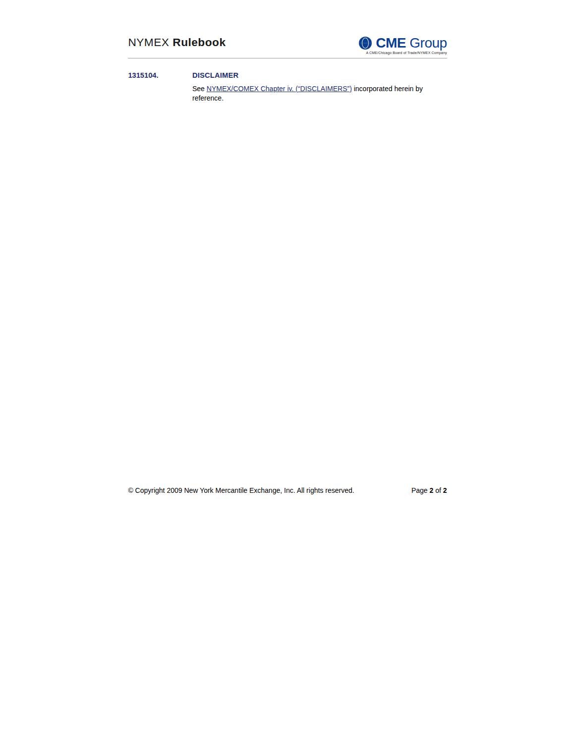NYMEX Rulebook
CME Group
A CME/Chicago Board of Trade/NYMEX Company
1315104.
DISCLAIMER
See NYMEX/COMEX Chapter iv. (“DISCLAIMERS”) incorporated herein by reference.
© Copyright 2009 New York Mercantile Exchange, Inc. All rights reserved.
Page 2 of 2